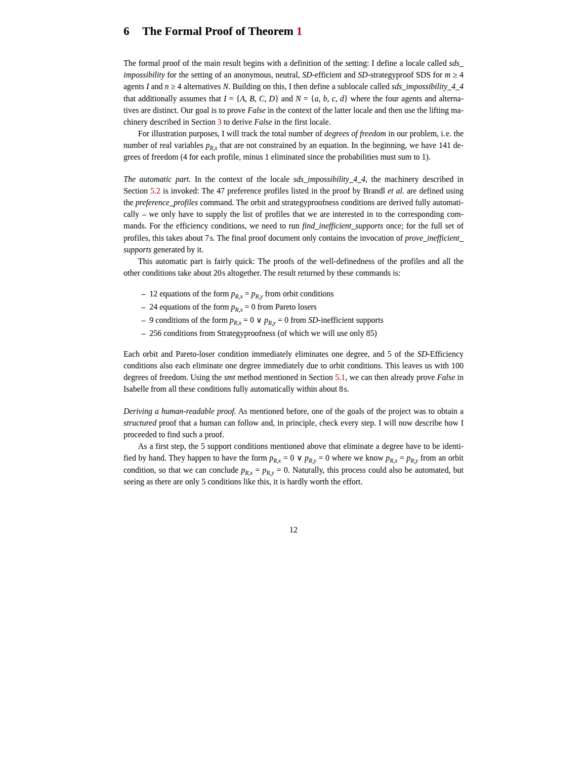6 The Formal Proof of Theorem 1
The formal proof of the main result begins with a definition of the setting: I define a locale called sds_​impossibility for the setting of an anonymous, neutral, SD-efficient and SD-strategyproof SDS for m ≥ 4 agents I and n ≥ 4 alternatives N. Building on this, I then define a sublocale called sds_​impossibility_​4_​4 that additionally assumes that I = {A, B, C, D} and N = {a, b, c, d} where the four agents and alternatives are distinct. Our goal is to prove False in the context of the latter locale and then use the lifting machinery described in Section 3 to derive False in the first locale.
For illustration purposes, I will track the total number of degrees of freedom in our problem, i. e. the number of real variables pR,x that are not constrained by an equation. In the beginning, we have 141 degrees of freedom (4 for each profile, minus 1 eliminated since the probabilities must sum to 1).
The automatic part. In the context of the locale sds_​impossibility_​4_​4, the machinery described in Section 5.2 is invoked: The 47 preference profiles listed in the proof by Brandl et al. are defined using the preference_​profiles command. The orbit and strategyproofness conditions are derived fully automatically – we only have to supply the list of profiles that we are interested in to the corresponding commands. For the efficiency conditions, we need to run find_​inefficient_​supports once; for the full set of profiles, this takes about 7 s. The final proof document only contains the invocation of prove_​inefficient_​supports generated by it.
This automatic part is fairly quick: The proofs of the well-definedness of the profiles and all the other conditions take about 20 s altogether. The result returned by these commands is:
12 equations of the form pR,x = pR,y from orbit conditions
24 equations of the form pR,x = 0 from Pareto losers
9 conditions of the form pR,x = 0 ∨ pR,y = 0 from SD-inefficient supports
256 conditions from Strategyproofness (of which we will use only 85)
Each orbit and Pareto-loser condition immediately eliminates one degree, and 5 of the SD-Efficiency conditions also each eliminate one degree immediately due to orbit conditions. This leaves us with 100 degrees of freedom. Using the smt method mentioned in Section 5.1, we can then already prove False in Isabelle from all these conditions fully automatically within about 8 s.
Deriving a human-readable proof. As mentioned before, one of the goals of the project was to obtain a structured proof that a human can follow and, in principle, check every step. I will now describe how I proceeded to find such a proof.
As a first step, the 5 support conditions mentioned above that eliminate a degree have to be identified by hand. They happen to have the form pR,x = 0 ∨ pR,y = 0 where we know pR,x = pR,y from an orbit condition, so that we can conclude pR,x = pR,y = 0. Naturally, this process could also be automated, but seeing as there are only 5 conditions like this, it is hardly worth the effort.
12